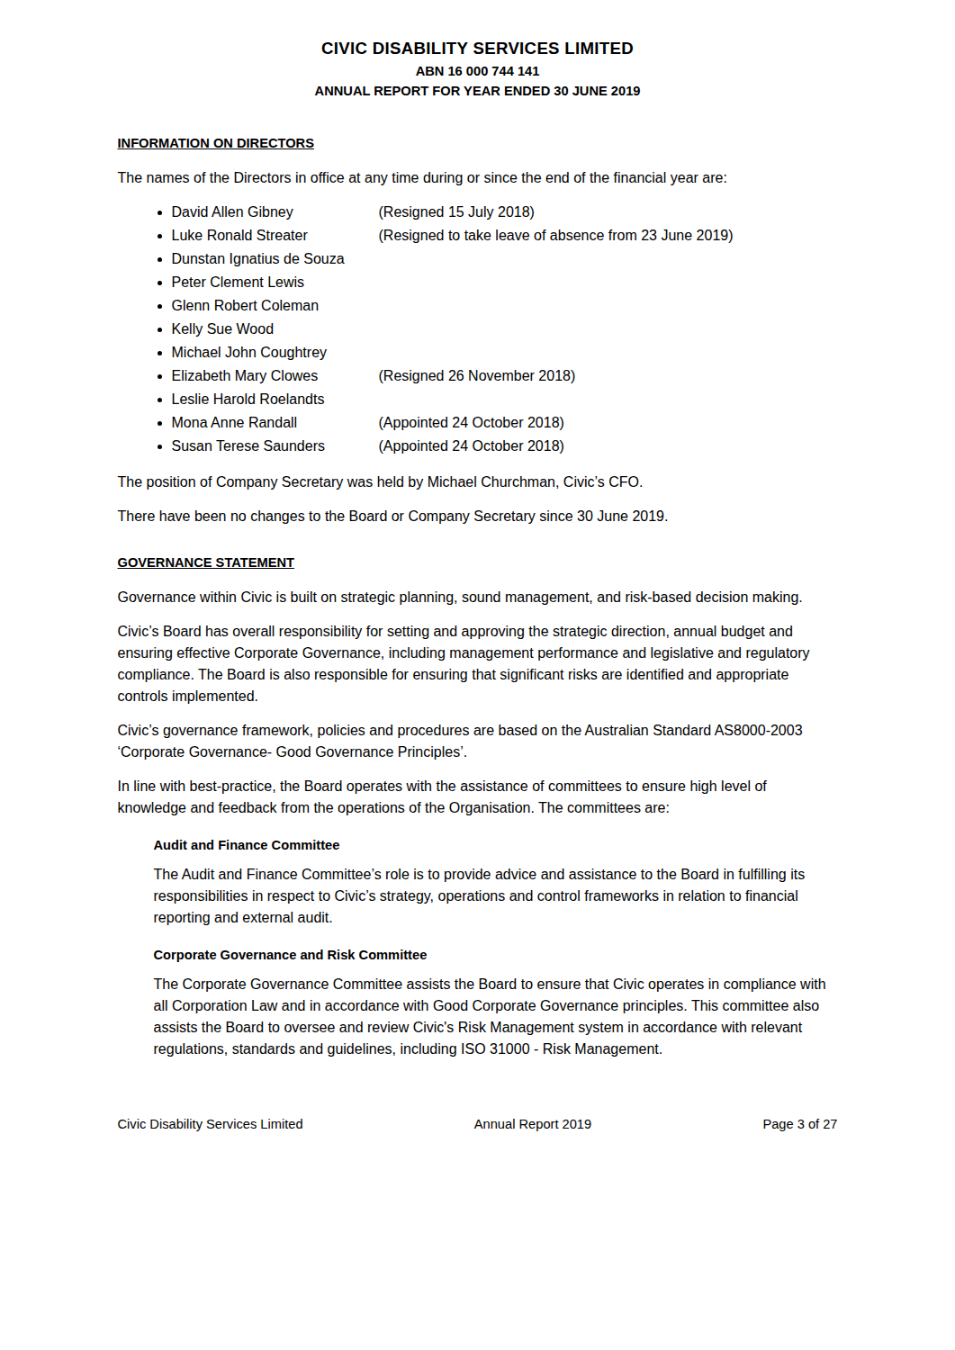CIVIC DISABILITY SERVICES LIMITED
ABN 16 000 744 141
ANNUAL REPORT FOR YEAR ENDED 30 JUNE 2019
INFORMATION ON DIRECTORS
The names of the Directors in office at any time during or since the end of the financial year are:
David Allen Gibney(Resigned 15 July 2018)
Luke Ronald Streater(Resigned to take leave of absence from 23 June 2019)
Dunstan Ignatius de Souza
Peter Clement Lewis
Glenn Robert Coleman
Kelly Sue Wood
Michael John Coughtrey
Elizabeth Mary Clowes(Resigned 26 November 2018)
Leslie Harold Roelandts
Mona Anne Randall(Appointed 24 October 2018)
Susan Terese Saunders(Appointed 24 October 2018)
The position of Company Secretary was held by Michael Churchman, Civic’s CFO.
There have been no changes to the Board or Company Secretary since 30 June 2019.
GOVERNANCE STATEMENT
Governance within Civic is built on strategic planning, sound management, and risk-based decision making.
Civic’s Board has overall responsibility for setting and approving the strategic direction, annual budget and ensuring effective Corporate Governance, including management performance and legislative and regulatory compliance. The Board is also responsible for ensuring that significant risks are identified and appropriate controls implemented.
Civic’s governance framework, policies and procedures are based on the Australian Standard AS8000-2003 ‘Corporate Governance- Good Governance Principles’.
In line with best-practice, the Board operates with the assistance of committees to ensure high level of knowledge and feedback from the operations of the Organisation. The committees are:
Audit and Finance Committee
The Audit and Finance Committee’s role is to provide advice and assistance to the Board in fulfilling its responsibilities in respect to Civic’s strategy, operations and control frameworks in relation to financial reporting and external audit.
Corporate Governance and Risk Committee
The Corporate Governance Committee assists the Board to ensure that Civic operates in compliance with all Corporation Law and in accordance with Good Corporate Governance principles. This committee also assists the Board to oversee and review Civic's Risk Management system in accordance with relevant regulations, standards and guidelines, including ISO 31000 - Risk Management.
Civic Disability Services Limited Annual Report 2019 Page 3 of 27